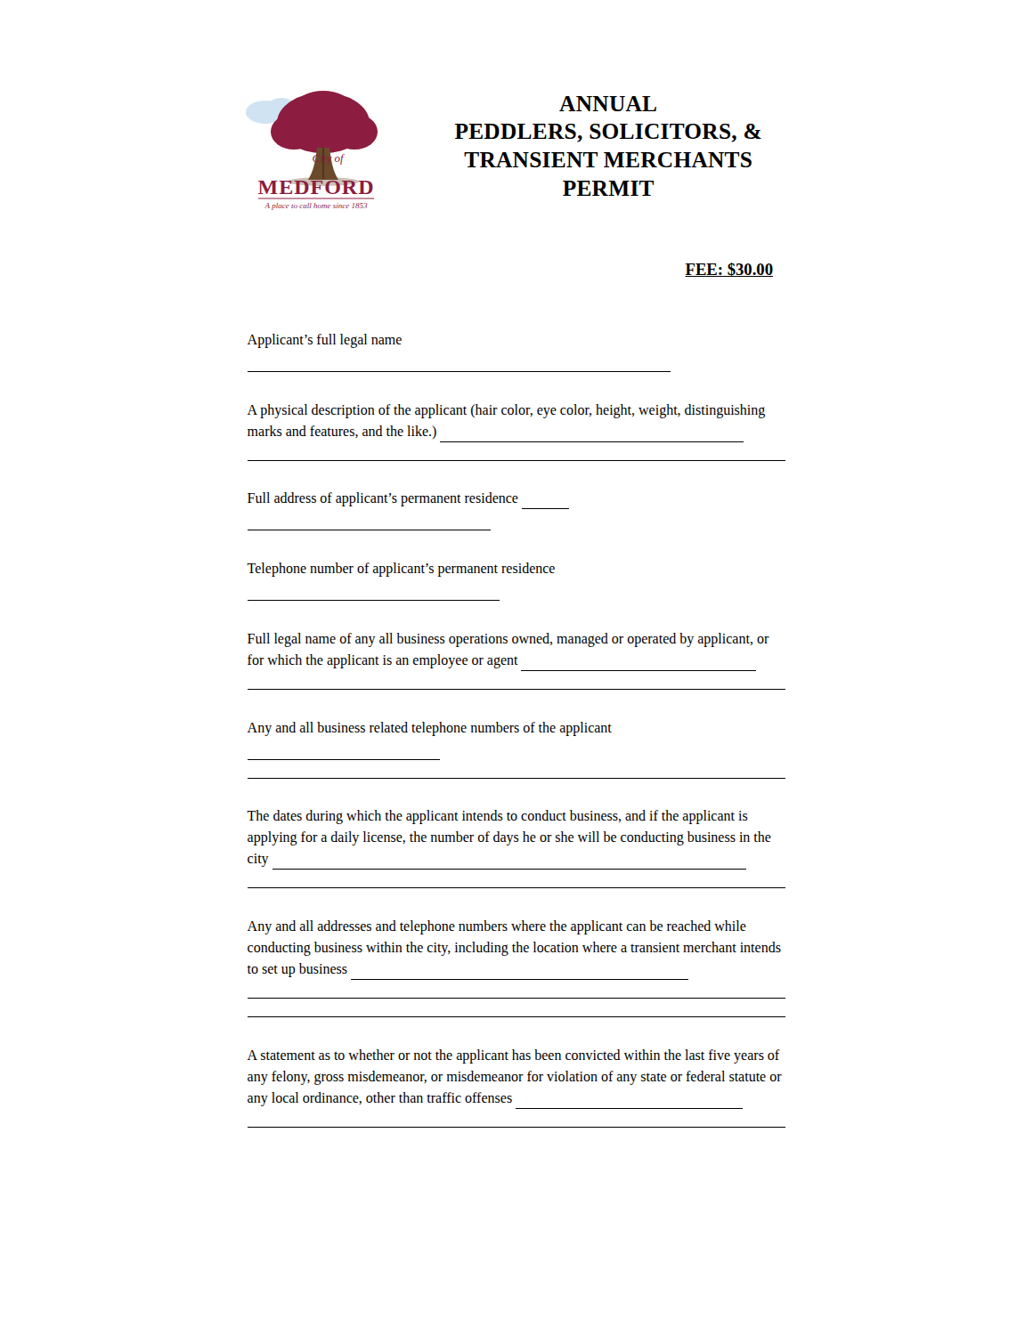City of MEDFORD A place to call home since 1853
ANNUAL
PEDDLERS, SOLICITORS, &
TRANSIENT MERCHANTS
PERMIT
FEE: $30.00
Applicant’s full legal name
A physical description of the applicant (hair color, eye color, height, weight, distinguishing marks and features, and the like.)
Full address of applicant’s permanent residence
Telephone number of applicant’s permanent residence
Full legal name of any all business operations owned, managed or operated by applicant, or for which the applicant is an employee or agent
Any and all business related telephone numbers of the applicant
The dates during which the applicant intends to conduct business, and if the applicant is applying for a daily license, the number of days he or she will be conducting business in the city
Any and all addresses and telephone numbers where the applicant can be reached while conducting business within the city, including the location where a transient merchant intends to set up business
A statement as to whether or not the applicant has been convicted within the last five years of any felony, gross misdemeanor, or misdemeanor for violation of any state or federal statute or any local ordinance, other than traffic offenses